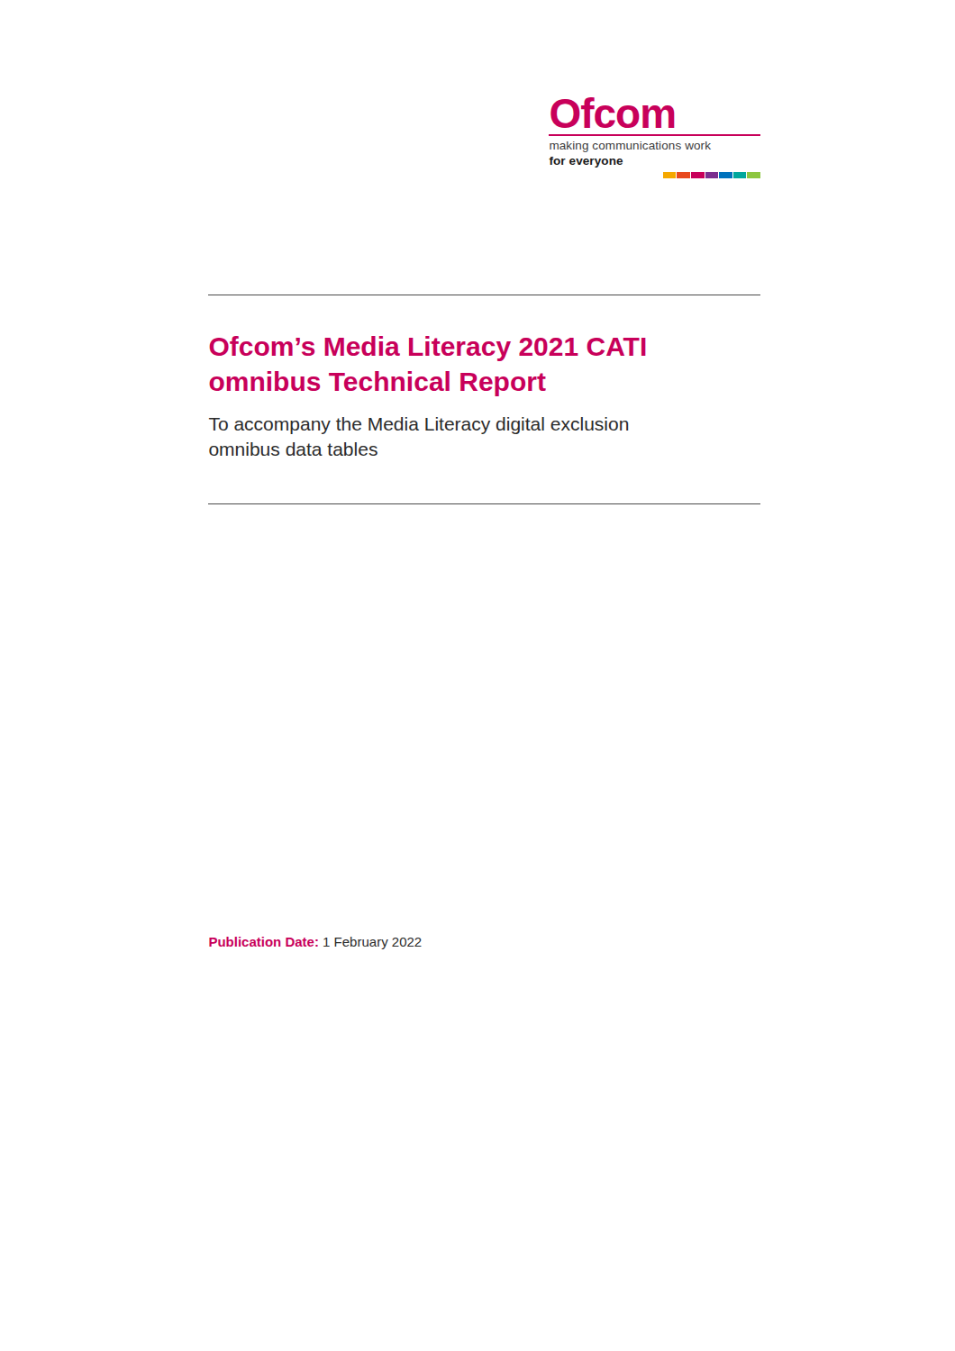Ofcom
making communications work
for everyone
Ofcom’s Media Literacy 2021 CATI omnibus Technical Report
To accompany the Media Literacy digital exclusion omnibus data tables
Publication Date: 1 February 2022